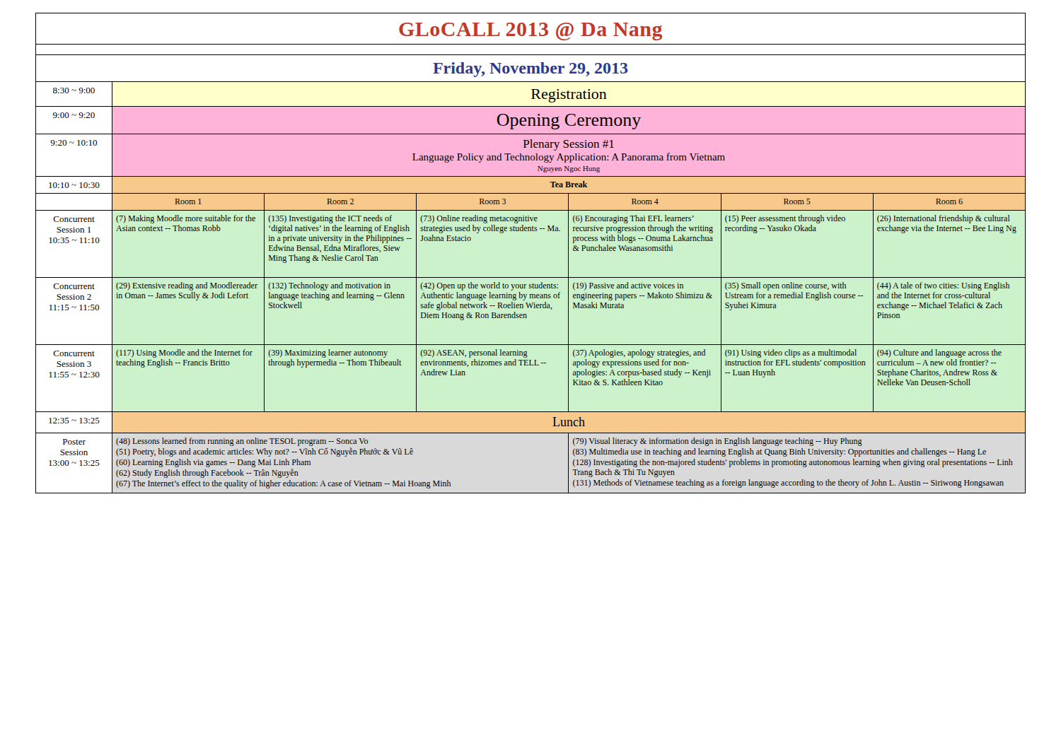| GLoCALL 2013 @ Da Nang |
| Friday, November 29, 2013 |
| 8:30 ~ 9:00 | Registration |
| 9:00 ~ 9:20 | Opening Ceremony |
| 9:20 ~ 10:10 | Plenary Session #1 Language Policy and Technology Application: A Panorama from Vietnam Nguyen Ngoc Hung |
| 10:10 ~ 10:30 | Tea Break |
| | Room 1 | Room 2 | Room 3 | Room 4 | Room 5 | Room 6 |
| Concurrent Session 1 10:35 ~ 11:10 | (7) Making Moodle more suitable for the Asian context -- Thomas Robb | (135) Investigating the ICT needs of ‘digital natives’ in the learning of English in a private university in the Philippines -- Edwina Bensal, Edna Miraflores, Siew Ming Thang & Neslie Carol Tan | (73) Online reading metacognitive strategies used by college students -- Ma. Joahna Estacio | (6) Encouraging Thai EFL learners’ recursive progression through the writing process with blogs -- Onuma Lakarnchua & Punchalee Wasanasomsithi | (15) Peer assessment through video recording -- Yasuko Okada | (26) International friendship & cultural exchange via the Internet -- Bee Ling Ng |
| Concurrent Session 2 11:15 ~ 11:50 | (29) Extensive reading and Moodlereader in Oman -- James Scully & Jodi Lefort | (132) Technology and motivation in language teaching and learning -- Glenn Stockwell | (42) Open up the world to your students: Authentic language learning by means of safe global network -- Roelien Wierda, Diem Hoang & Ron Barendsen | (19) Passive and active voices in engineering papers -- Makoto Shimizu & Masaki Murata | (35) Small open online course, with Ustream for a remedial English course -- Syuhei Kimura | (44) A tale of two cities: Using English and the Internet for cross-cultural exchange -- Michael Telafici & Zach Pinson |
| Concurrent Session 3 11:55 ~ 12:30 | (117) Using Moodle and the Internet for teaching English -- Francis Britto | (39) Maximizing learner autonomy through hypermedia -- Thom Thibeault | (92) ASEAN, personal learning environments, rhizomes and TELL -- Andrew Lian | (37) Apologies, apology strategies, and apology expressions used for non-apologies: A corpus-based study -- Kenji Kitao & S. Kathleen Kitao | (91) Using video clips as a multimodal instruction for EFL students' composition -- Luan Huynh | (94) Culture and language across the curriculum – A new old frontier? -- Stephane Charitos, Andrew Ross & Nelleke Van Deusen-Scholl |
| 12:35 ~ 13:25 | Lunch |
| Poster Session 13:00 ~ 13:25 | (48) Lessons learned from running an online TESOL program -- Sonca Vo (51) Poetry, blogs and academic articles: Why not? -- Vĩnh Cố Nguyễn Phước & Vũ Lê (60) Learning English via games -- Dang Mai Linh Pham (62) Study English through Facebook -- Trân Nguyễn (67) The Internet’s effect to the quality of higher education: A case of Vietnam -- Mai Hoang Minh | (79) Visual literacy & information design in English language teaching -- Huy Phung (83) Multimedia use in teaching and learning English at Quang Binh University: Opportunities and challenges -- Hang Le (128) Investigating the non-majored students' problems in promoting autonomous learning when giving oral presentations -- Linh Trang Bach & Thi Tu Nguyen (131) Methods of Vietnamese teaching as a foreign language according to the theory of John L. Austin -- Siriwong Hongsawan |